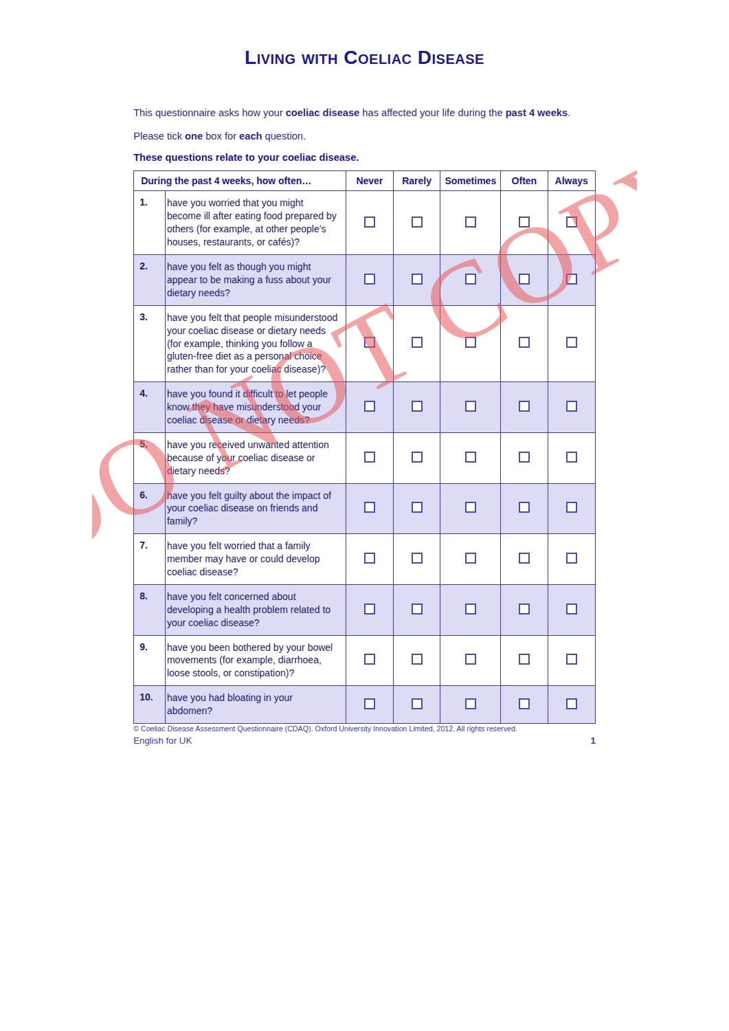Living with Coeliac Disease
This questionnaire asks how your coeliac disease has affected your life during the past 4 weeks.
Please tick one box for each question.
These questions relate to your coeliac disease.
| During the past 4 weeks, how often… | Never | Rarely | Sometimes | Often | Always |
| --- | --- | --- | --- | --- | --- |
| 1. | have you worried that you might become ill after eating food prepared by others (for example, at other people’s houses, restaurants, or cafés)? | | | | | |
| 2. | have you felt as though you might appear to be making a fuss about your dietary needs? | | | | | |
| 3. | have you felt that people misunderstood your coeliac disease or dietary needs (for example, thinking you follow a gluten-free diet as a personal choice rather than for your coeliac disease)? | | | | | |
| 4. | have you found it difficult to let people know they have misunderstood your coeliac disease or dietary needs? | | | | | |
| 5. | have you received unwanted attention because of your coeliac disease or dietary needs? | | | | | |
| 6. | have you felt guilty about the impact of your coeliac disease on friends and family? | | | | | |
| 7. | have you felt worried that a family member may have or could develop coeliac disease? | | | | | |
| 8. | have you felt concerned about developing a health problem related to your coeliac disease? | | | | | |
| 9. | have you been bothered by your bowel movements (for example, diarrhoea, loose stools, or constipation)? | | | | | |
| 10. | have you had bloating in your abdomen? | | | | | |
DO NOT COPY
© Coeliac Disease Assessment Questionnaire (CDAQ). Oxford University Innovation Limited, 2012. All rights reserved.
English for UK 1